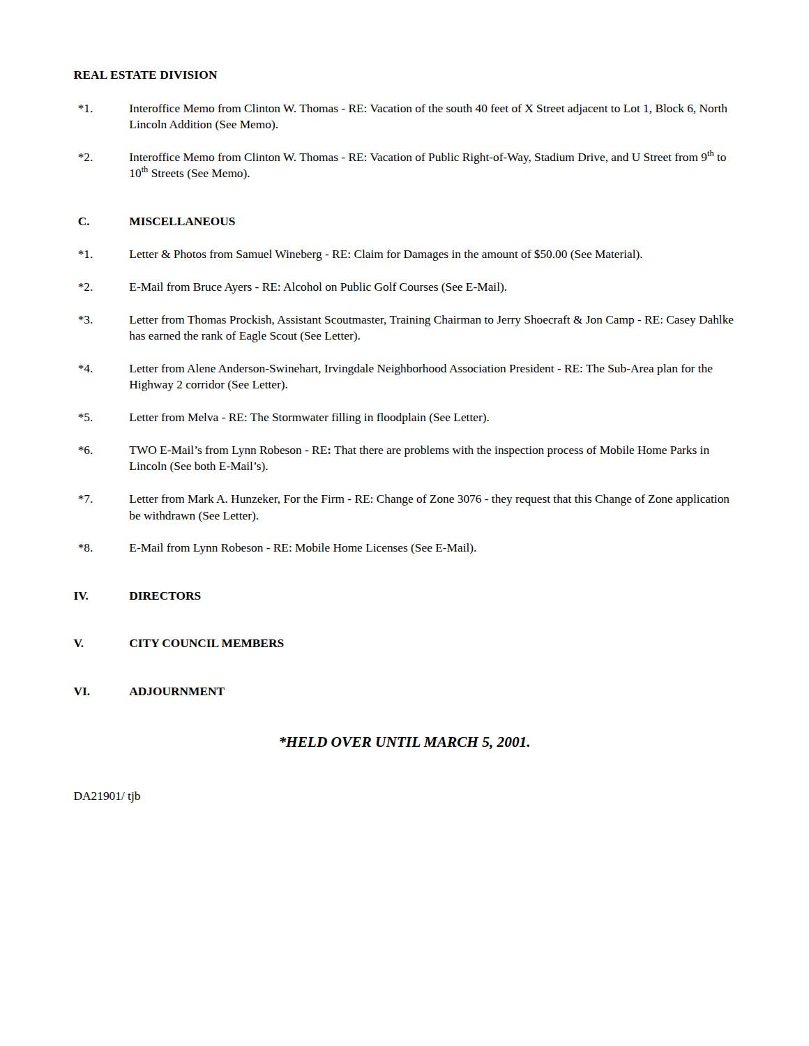REAL ESTATE DIVISION
*1.
Interoffice Memo from Clinton W. Thomas - RE: Vacation of the south 40 feet of X Street adjacent to Lot 1, Block 6, North Lincoln Addition (See Memo).
*2.
Interoffice Memo from Clinton W. Thomas - RE: Vacation of Public Right-of-Way, Stadium Drive, and U Street from 9th to 10th Streets (See Memo).
C.
MISCELLANEOUS
*1.
Letter & Photos from Samuel Wineberg - RE: Claim for Damages in the amount of $50.00 (See Material).
*2.
E-Mail from Bruce Ayers - RE: Alcohol on Public Golf Courses (See E-Mail).
*3.
Letter from Thomas Prockish, Assistant Scoutmaster, Training Chairman to Jerry Shoecraft & Jon Camp - RE: Casey Dahlke has earned the rank of Eagle Scout (See Letter).
*4.
Letter from Alene Anderson-Swinehart, Irvingdale Neighborhood Association President - RE: The Sub-Area plan for the Highway 2 corridor (See Letter).
*5.
Letter from Melva - RE: The Stormwater filling in floodplain (See Letter).
*6.
TWO E-Mail’s from Lynn Robeson - RE: That there are problems with the inspection process of Mobile Home Parks in Lincoln (See both E-Mail’s).
*7.
Letter from Mark A. Hunzeker, For the Firm - RE: Change of Zone 3076 - they request that this Change of Zone application be withdrawn (See Letter).
*8.
E-Mail from Lynn Robeson - RE: Mobile Home Licenses (See E-Mail).
IV.
DIRECTORS
V.
CITY COUNCIL MEMBERS
VI.
ADJOURNMENT
*HELD OVER UNTIL MARCH 5, 2001.
DA21901/ tjb